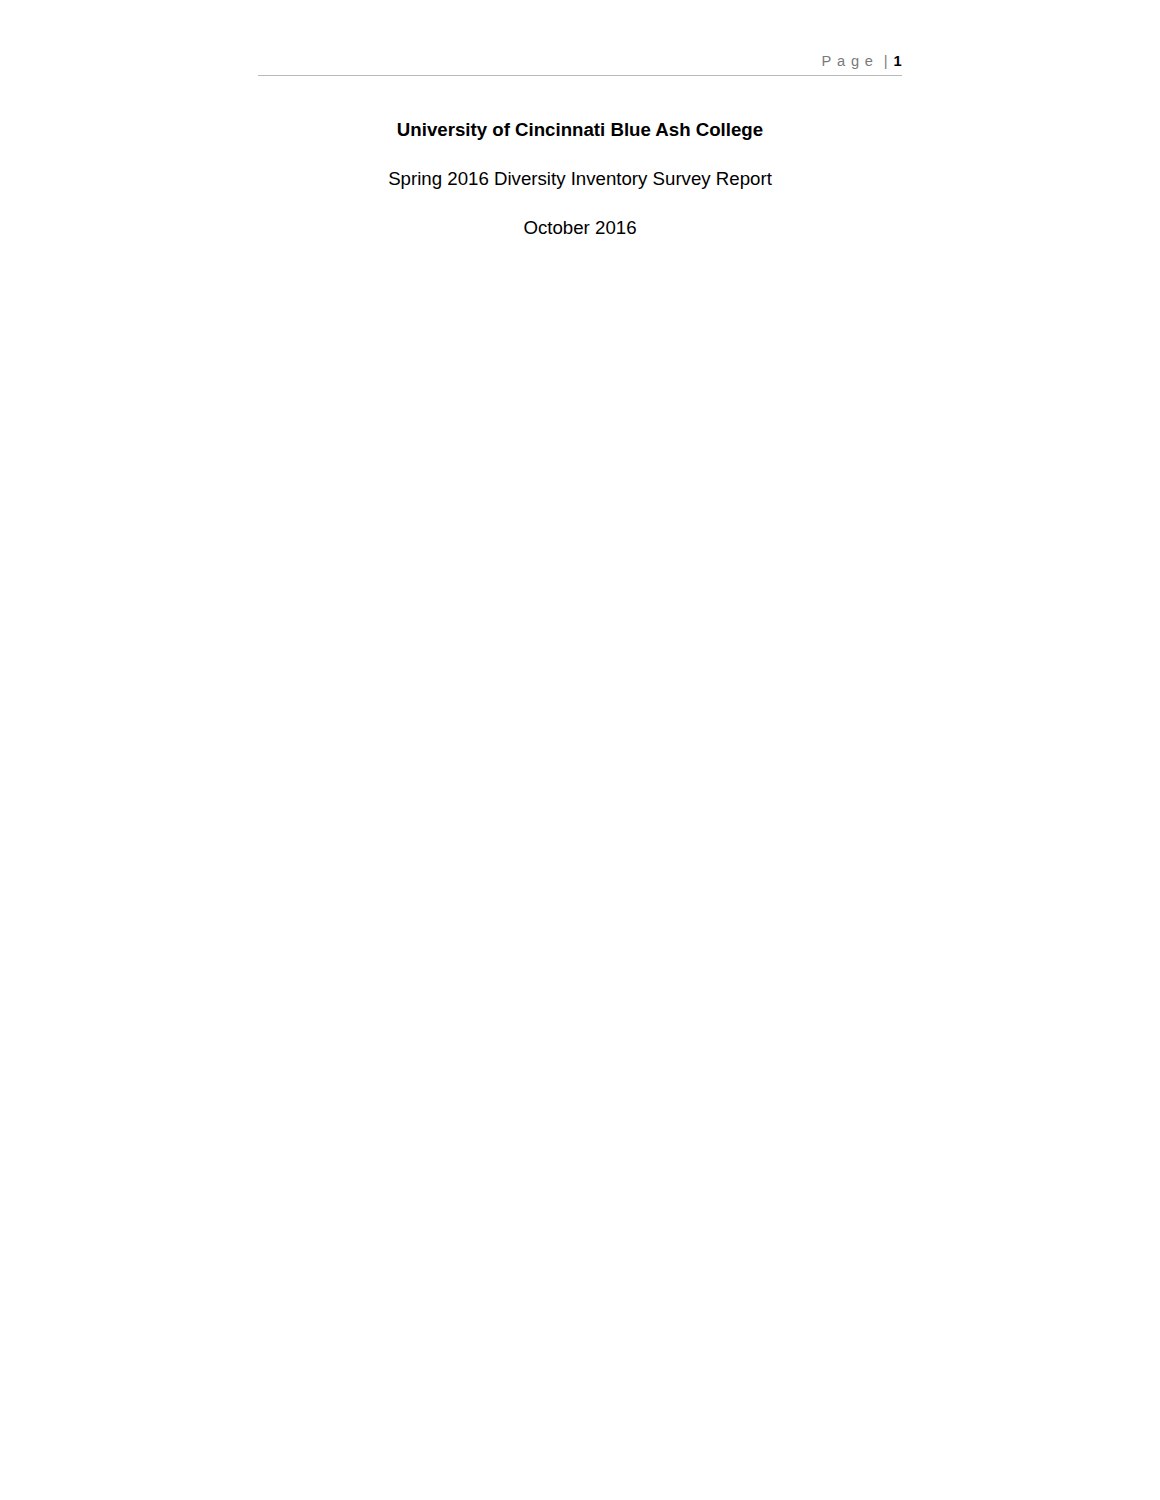P a g e | 1
University of Cincinnati Blue Ash College
Spring 2016 Diversity Inventory Survey Report
October 2016